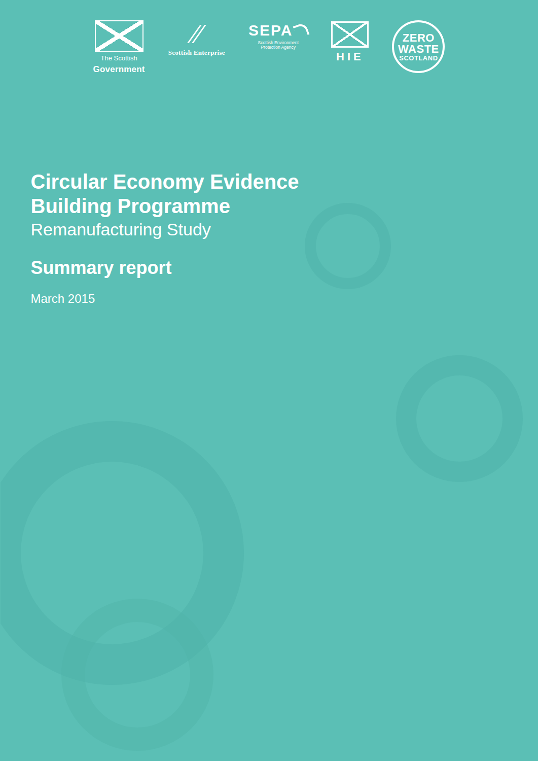The Scottish
Government
⁄⁄
Scottish Enterprise
SEPA
Scottish Environment
Protection Agency
HIE
ZERO
WASTE
SCOTLAND
Circular Economy Evidence
Building Programme
Remanufacturing Study
Summary report
March 2015